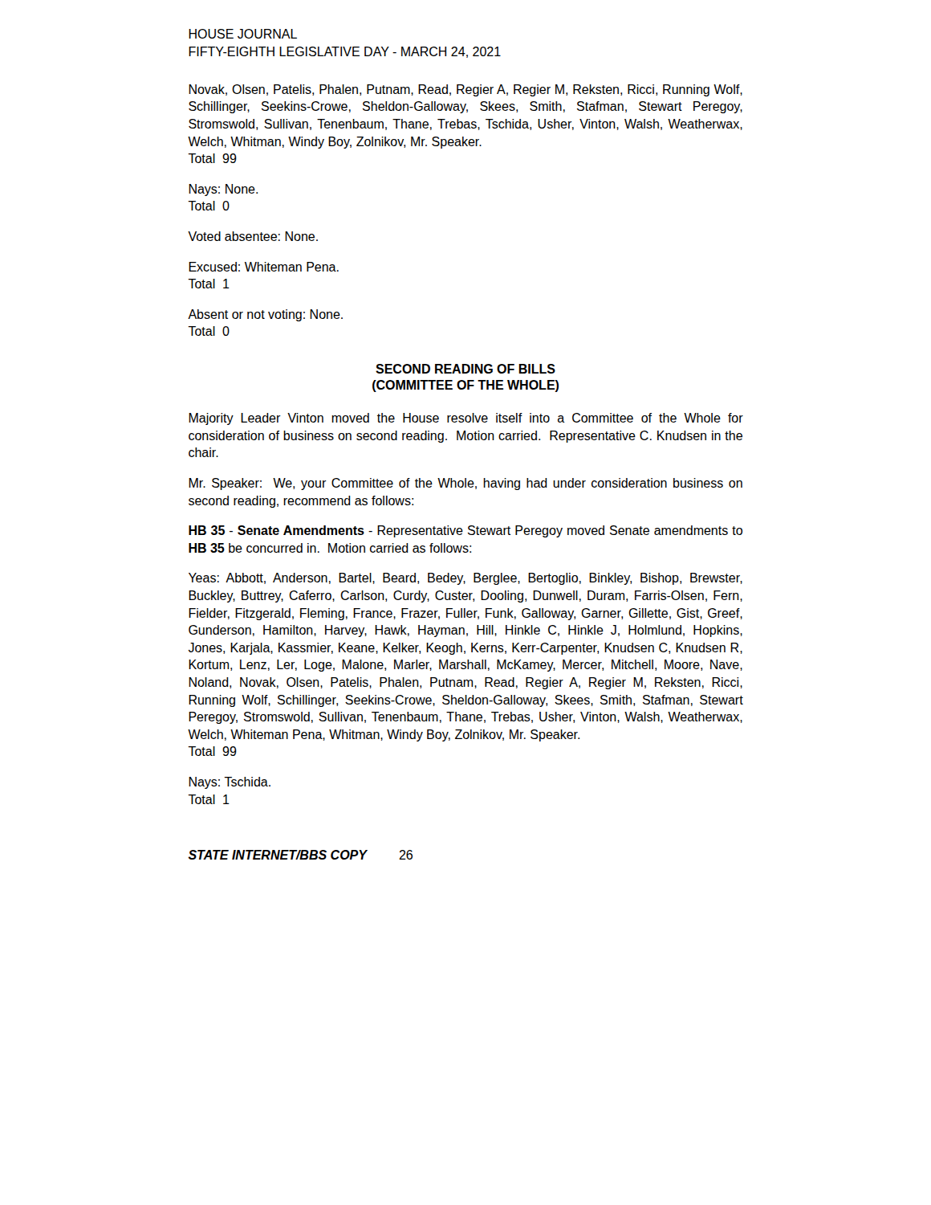HOUSE JOURNAL
FIFTY-EIGHTH LEGISLATIVE DAY - MARCH 24, 2021
Novak, Olsen, Patelis, Phalen, Putnam, Read, Regier A, Regier M, Reksten, Ricci, Running Wolf, Schillinger, Seekins-Crowe, Sheldon-Galloway, Skees, Smith, Stafman, Stewart Peregoy, Stromswold, Sullivan, Tenenbaum, Thane, Trebas, Tschida, Usher, Vinton, Walsh, Weatherwax, Welch, Whitman, Windy Boy, Zolnikov, Mr. Speaker.
Total 99
Nays: None.
Total 0
Voted absentee: None.
Excused: Whiteman Pena.
Total 1
Absent or not voting: None.
Total 0
SECOND READING OF BILLS (COMMITTEE OF THE WHOLE)
Majority Leader Vinton moved the House resolve itself into a Committee of the Whole for consideration of business on second reading. Motion carried. Representative C. Knudsen in the chair.
Mr. Speaker: We, your Committee of the Whole, having had under consideration business on second reading, recommend as follows:
HB 35 - Senate Amendments - Representative Stewart Peregoy moved Senate amendments to HB 35 be concurred in. Motion carried as follows:
Yeas: Abbott, Anderson, Bartel, Beard, Bedey, Berglee, Bertoglio, Binkley, Bishop, Brewster, Buckley, Buttrey, Caferro, Carlson, Curdy, Custer, Dooling, Dunwell, Duram, Farris-Olsen, Fern, Fielder, Fitzgerald, Fleming, France, Frazer, Fuller, Funk, Galloway, Garner, Gillette, Gist, Greef, Gunderson, Hamilton, Harvey, Hawk, Hayman, Hill, Hinkle C, Hinkle J, Holmlund, Hopkins, Jones, Karjala, Kassmier, Keane, Kelker, Keogh, Kerns, Kerr-Carpenter, Knudsen C, Knudsen R, Kortum, Lenz, Ler, Loge, Malone, Marler, Marshall, McKamey, Mercer, Mitchell, Moore, Nave, Noland, Novak, Olsen, Patelis, Phalen, Putnam, Read, Regier A, Regier M, Reksten, Ricci, Running Wolf, Schillinger, Seekins-Crowe, Sheldon-Galloway, Skees, Smith, Stafman, Stewart Peregoy, Stromswold, Sullivan, Tenenbaum, Thane, Trebas, Usher, Vinton, Walsh, Weatherwax, Welch, Whiteman Pena, Whitman, Windy Boy, Zolnikov, Mr. Speaker.
Total 99
Nays: Tschida.
Total 1
STATE INTERNET/BBS COPY26